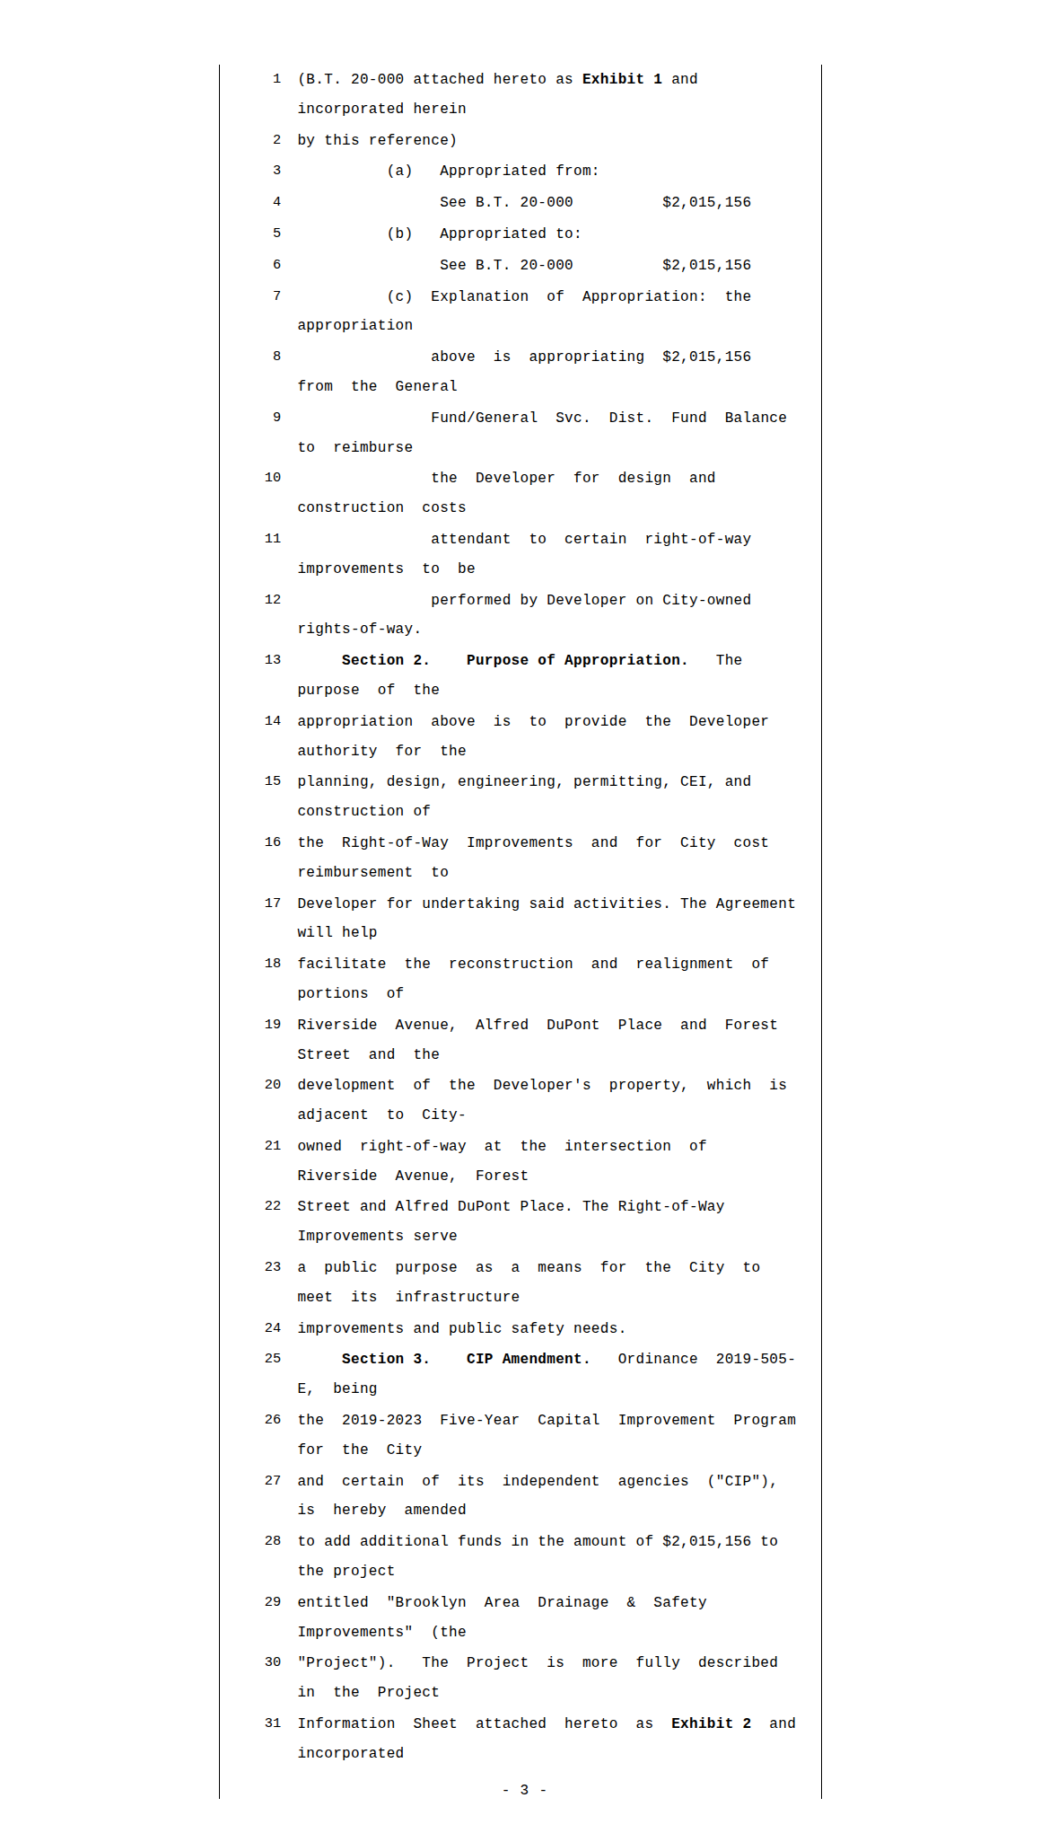| 1 | (B.T. 20-000 attached hereto as Exhibit 1 and incorporated herein |
| 2 | by this reference) |
| 3 | (a) Appropriated from: |
| 4 | See B.T. 20-000 $2,015,156 |
| 5 | (b) Appropriated to: |
| 6 | See B.T. 20-000 $2,015,156 |
| 7 | (c) Explanation of Appropriation: the appropriation |
| 8 | above is appropriating $2,015,156 from the General |
| 9 | Fund/General Svc. Dist. Fund Balance to reimburse |
| 10 | the Developer for design and construction costs |
| 11 | attendant to certain right-of-way improvements to be |
| 12 | performed by Developer on City-owned rights-of-way. |
| 13 | Section 2. Purpose of Appropriation. The purpose of the |
| 14 | appropriation above is to provide the Developer authority for the |
| 15 | planning, design, engineering, permitting, CEI, and construction of |
| 16 | the Right-of-Way Improvements and for City cost reimbursement to |
| 17 | Developer for undertaking said activities. The Agreement will help |
| 18 | facilitate the reconstruction and realignment of portions of |
| 19 | Riverside Avenue, Alfred DuPont Place and Forest Street and the |
| 20 | development of the Developer's property, which is adjacent to City- |
| 21 | owned right-of-way at the intersection of Riverside Avenue, Forest |
| 22 | Street and Alfred DuPont Place. The Right-of-Way Improvements serve |
| 23 | a public purpose as a means for the City to meet its infrastructure |
| 24 | improvements and public safety needs. |
| 25 | Section 3. CIP Amendment. Ordinance 2019-505-E, being |
| 26 | the 2019-2023 Five-Year Capital Improvement Program for the City |
| 27 | and certain of its independent agencies ("CIP"), is hereby amended |
| 28 | to add additional funds in the amount of $2,015,156 to the project |
| 29 | entitled "Brooklyn Area Drainage & Safety Improvements" (the |
| 30 | "Project"). The Project is more fully described in the Project |
| 31 | Information Sheet attached hereto as Exhibit 2 and incorporated |
- 3 -